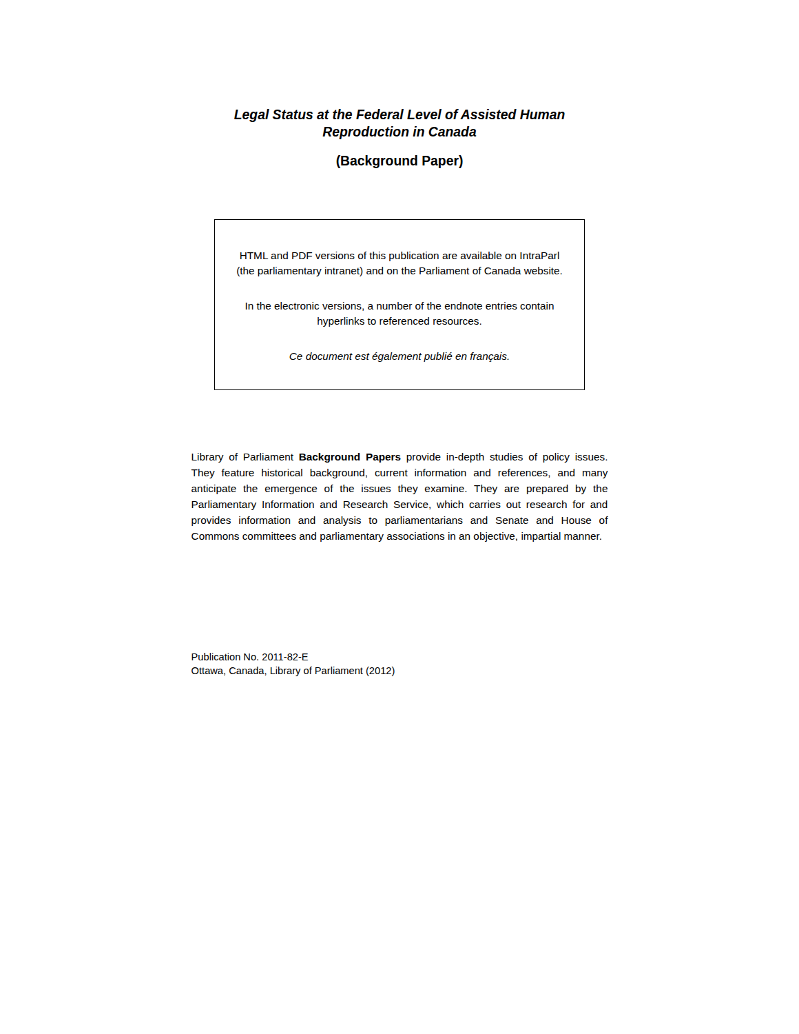Legal Status at the Federal Level of Assisted Human
Reproduction in Canada (Background Paper)
HTML and PDF versions of this publication are available on IntraParl
(the parliamentary intranet) and on the Parliament of Canada website.
In the electronic versions, a number of the endnote entries contain
hyperlinks to referenced resources.
Ce document est également publié en français.
Library of Parliament Background Papers provide in-depth studies of policy issues. They feature historical background, current information and references, and many anticipate the emergence of the issues they examine. They are prepared by the Parliamentary Information and Research Service, which carries out research for and provides information and analysis to parliamentarians and Senate and House of Commons committees and parliamentary associations in an objective, impartial manner.
Publication No. 2011-82-E
Ottawa, Canada, Library of Parliament (2012)